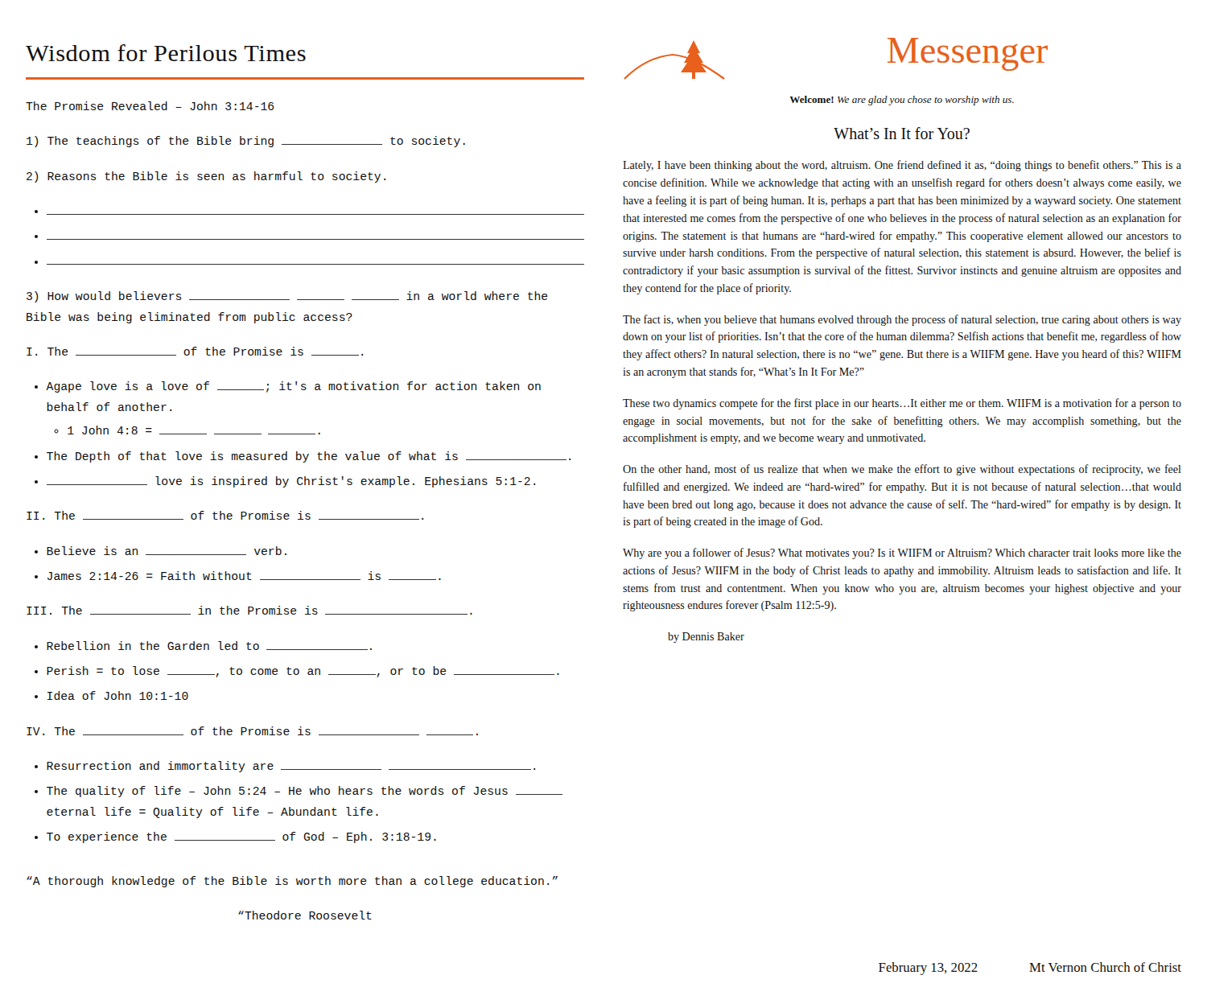Wisdom for Perilous Times
The Promise Revealed – John 3:14-16
1) The teachings of the Bible bring to society.
2) Reasons the Bible is seen as harmful to society.
3) How would believers in a world where the Bible was being eliminated from public access?
I. The of the Promise is .
Agape love is a love of ; it's a motivation for action taken on behalf of another.
1 John 4:8 = .
The Depth of that love is measured by the value of what is .
love is inspired by Christ's example. Ephesians 5:1-2.
II. The of the Promise is .
Believe is an verb.
James 2:14-26 = Faith without is .
III. The in the Promise is .
Rebellion in the Garden led to .
Perish = to lose , to come to an , or to be .
Idea of John 10:1-10
IV. The of the Promise is .
Resurrection and immortality are .
The quality of life – John 5:24 – He who hears the words of Jesus eternal life = Quality of life – Abundant life.
To experience the of God – Eph. 3:18-19.
“A thorough knowledge of the Bible is worth more than a college education.”
“Theodore Roosevelt
Messenger
Welcome! We are glad you chose to worship with us.
What’s In It for You?
Lately, I have been thinking about the word, altruism. One friend defined it as, “doing things to benefit others.” This is a concise definition. While we acknowledge that acting with an unselfish regard for others doesn’t always come easily, we have a feeling it is part of being human. It is, perhaps a part that has been minimized by a wayward society. One statement that interested me comes from the perspective of one who believes in the process of natural selection as an explanation for origins. The statement is that humans are “hard-wired for empathy.” This cooperative element allowed our ancestors to survive under harsh conditions. From the perspective of natural selection, this statement is absurd. However, the belief is contradictory if your basic assumption is survival of the fittest. Survivor instincts and genuine altruism are opposites and they contend for the place of priority.
The fact is, when you believe that humans evolved through the process of natural selection, true caring about others is way down on your list of priorities. Isn’t that the core of the human dilemma? Selfish actions that benefit me, regardless of how they affect others? In natural selection, there is no “we” gene. But there is a WIIFM gene. Have you heard of this? WIIFM is an acronym that stands for, “What’s In It For Me?”
These two dynamics compete for the first place in our hearts…It either me or them. WIIFM is a motivation for a person to engage in social movements, but not for the sake of benefitting others. We may accomplish something, but the accomplishment is empty, and we become weary and unmotivated.
On the other hand, most of us realize that when we make the effort to give without expectations of reciprocity, we feel fulfilled and energized. We indeed are “hard-wired” for empathy. But it is not because of natural selection…that would have been bred out long ago, because it does not advance the cause of self. The “hard-wired” for empathy is by design. It is part of being created in the image of God.
Why are you a follower of Jesus? What motivates you? Is it WIIFM or Altruism? Which character trait looks more like the actions of Jesus? WIIFM in the body of Christ leads to apathy and immobility. Altruism leads to satisfaction and life. It stems from trust and contentment. When you know who you are, altruism becomes your highest objective and your righteousness endures forever (Psalm 112:5-9).
by Dennis Baker
February 13, 2022 Mt Vernon Church of Christ